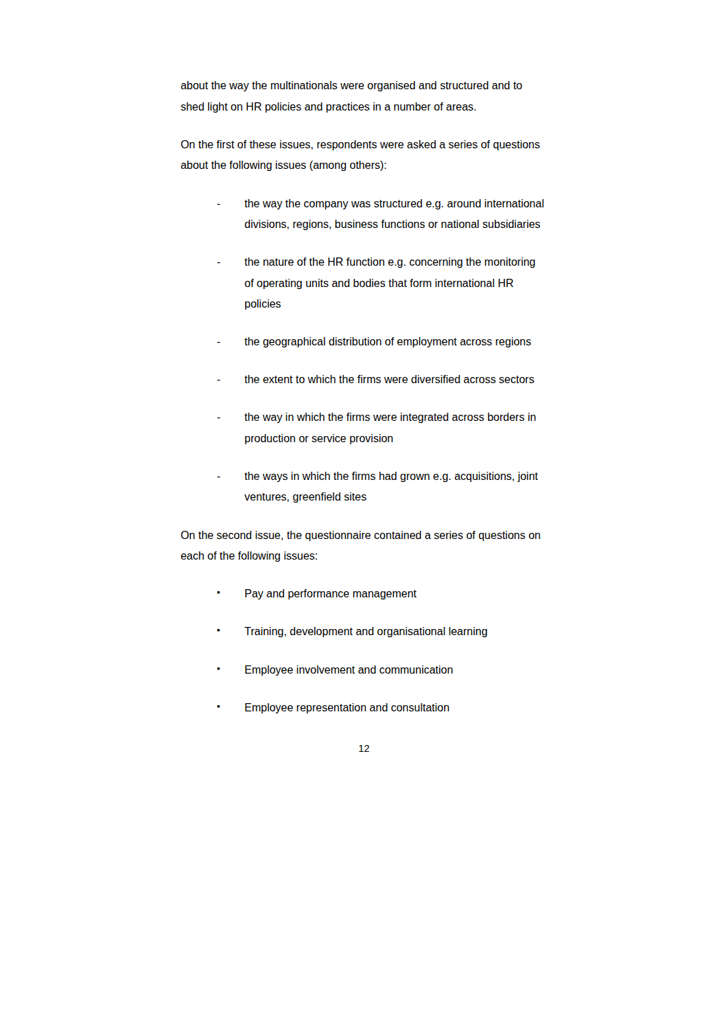about the way the multinationals were organised and structured and to shed light on HR policies and practices in a number of areas.
On the first of these issues, respondents were asked a series of questions about the following issues (among others):
the way the company was structured e.g. around international divisions, regions, business functions or national subsidiaries
the nature of the HR function e.g. concerning the monitoring of operating units and bodies that form international HR policies
the geographical distribution of employment across regions
the extent to which the firms were diversified across sectors
the way in which the firms were integrated across borders in production or service provision
the ways in which the firms had grown e.g. acquisitions, joint ventures, greenfield sites
On the second issue, the questionnaire contained a series of questions on each of the following issues:
Pay and performance management
Training, development and organisational learning
Employee involvement and communication
Employee representation and consultation
12